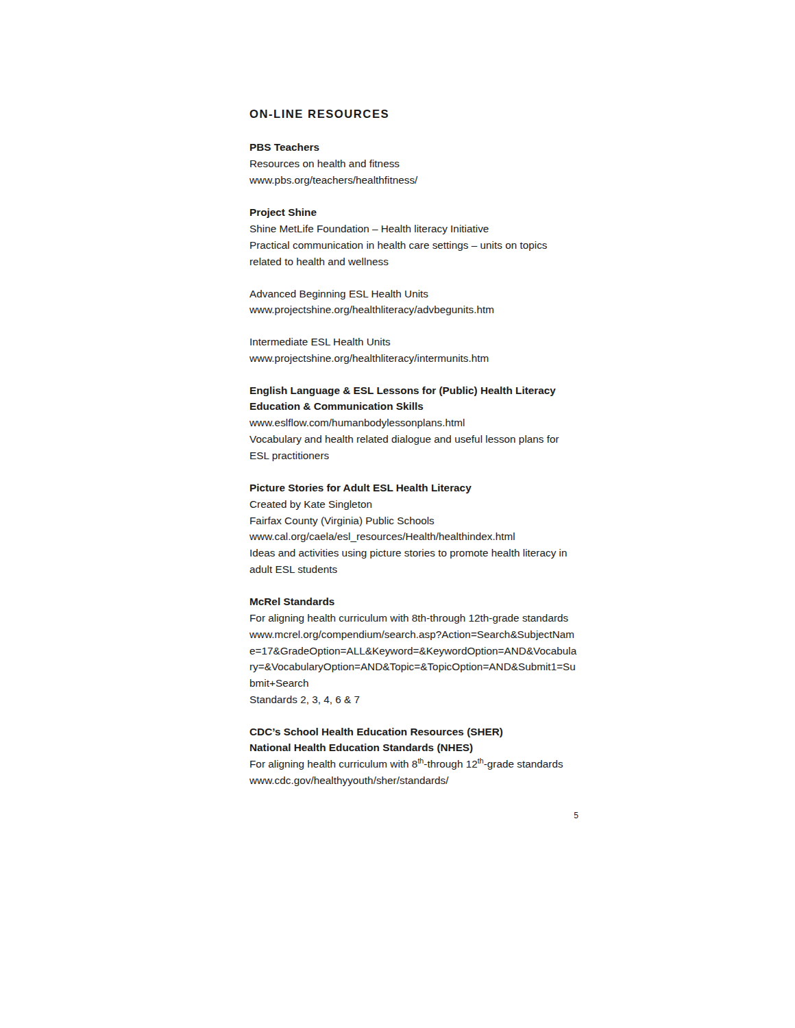ON-LINE RESOURCES
PBS Teachers
Resources on health and fitness
www.pbs.org/teachers/healthfitness/
Project Shine
Shine MetLife Foundation – Health literacy Initiative
Practical communication in health care settings – units on topics related to health and wellness
Advanced Beginning ESL Health Units
www.projectshine.org/healthliteracy/advbegunits.htm
Intermediate ESL Health Units
www.projectshine.org/healthliteracy/intermunits.htm
English Language & ESL Lessons for (Public) Health Literacy
Education & Communication Skills
www.eslflow.com/humanbodylessonplans.html
Vocabulary and health related dialogue and useful lesson plans for ESL practitioners
Picture Stories for Adult ESL Health Literacy
Created by Kate Singleton
Fairfax County (Virginia) Public Schools
www.cal.org/caela/esl_resources/Health/healthindex.html
Ideas and activities using picture stories to promote health literacy in adult ESL students
McRel Standards
For aligning health curriculum with 8th-through 12th-grade standards
www.mcrel.org/compendium/search.asp?Action=Search&SubjectName=17&GradeOption=ALL&Keyword=&KeywordOption=AND&Vocabulary=&VocabularyOption=AND&Topic=&TopicOption=AND&Submit1=Submit+Search
Standards 2, 3, 4, 6 & 7
CDC’s School Health Education Resources (SHER)
National Health Education Standards (NHES)
For aligning health curriculum with 8th-through 12th-grade standards
www.cdc.gov/healthyyouth/sher/standards/
5